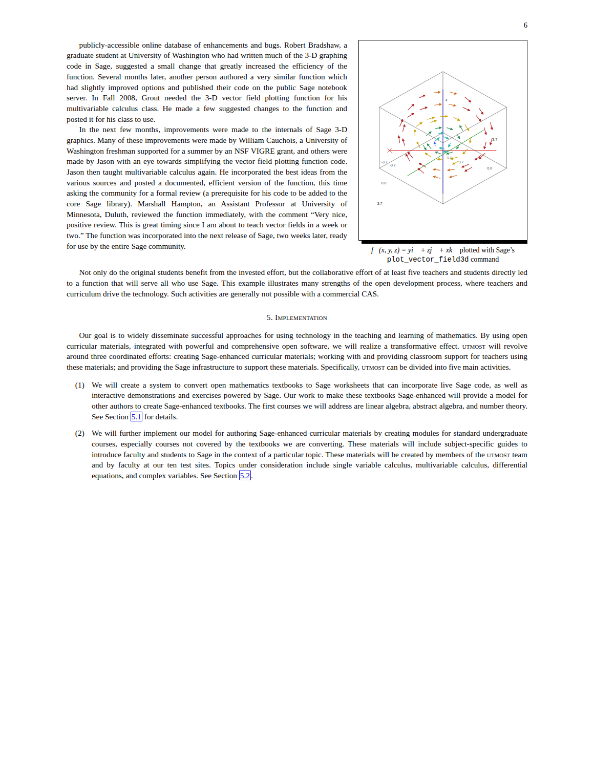6
3.7 0.0 3.7 0.0 -3.7 -3.7 3.7 3.7 z
f⃗(x, y, z) = yi⃗ + zj⃗ + xk⃗ plotted with Sage’s plot_vector_field3d command
publicly-accessible online database of enhancements and bugs. Robert Bradshaw, a graduate student at University of Washington who had written much of the 3-D graphing code in Sage, suggested a small change that greatly increased the efficiency of the function. Several months later, another person authored a very similar function which had slightly improved options and published their code on the public Sage notebook server. In Fall 2008, Grout needed the 3-D vector field plotting function for his multivariable calculus class. He made a few suggested changes to the function and posted it for his class to use.
In the next few months, improvements were made to the internals of Sage 3-D graphics. Many of these improvements were made by William Cauchois, a University of Washington freshman supported for a summer by an NSF VIGRE grant, and others were made by Jason with an eye towards simplifying the vector field plotting function code. Jason then taught multivariable calculus again. He incorporated the best ideas from the various sources and posted a documented, efficient version of the function, this time asking the community for a formal review (a prerequisite for his code to be added to the core Sage library). Marshall Hampton, an Assistant Professor at University of Minnesota, Duluth, reviewed the function immediately, with the comment “Very nice, positive review. This is great timing since I am about to teach vector fields in a week or two.” The function was incorporated into the next release of Sage, two weeks later, ready for use by the entire Sage community.
Not only do the original students benefit from the invested effort, but the collaborative effort of at least five teachers and students directly led to a function that will serve all who use Sage. This example illustrates many strengths of the open development process, where teachers and curriculum drive the technology. Such activities are generally not possible with a commercial CAS.
5. Implementation
Our goal is to widely disseminate successful approaches for using technology in the teaching and learning of mathematics. By using open curricular materials, integrated with powerful and comprehensive open software, we will realize a transformative effect. utmost will revolve around three coordinated efforts: creating Sage-enhanced curricular materials; working with and providing classroom support for teachers using these materials; and providing the Sage infrastructure to support these materials. Specifically, utmost can be divided into five main activities.
We will create a system to convert open mathematics textbooks to Sage worksheets that can incorporate live Sage code, as well as interactive demonstrations and exercises powered by Sage. Our work to make these textbooks Sage-enhanced will provide a model for other authors to create Sage-enhanced textbooks. The first courses we will address are linear algebra, abstract algebra, and number theory. See Section 5.1 for details.
We will further implement our model for authoring Sage-enhanced curricular materials by creating modules for standard undergraduate courses, especially courses not covered by the textbooks we are converting. These materials will include subject-specific guides to introduce faculty and students to Sage in the context of a particular topic. These materials will be created by members of the utmost team and by faculty at our ten test sites. Topics under consideration include single variable calculus, multivariable calculus, differential equations, and complex variables. See Section 5.2.